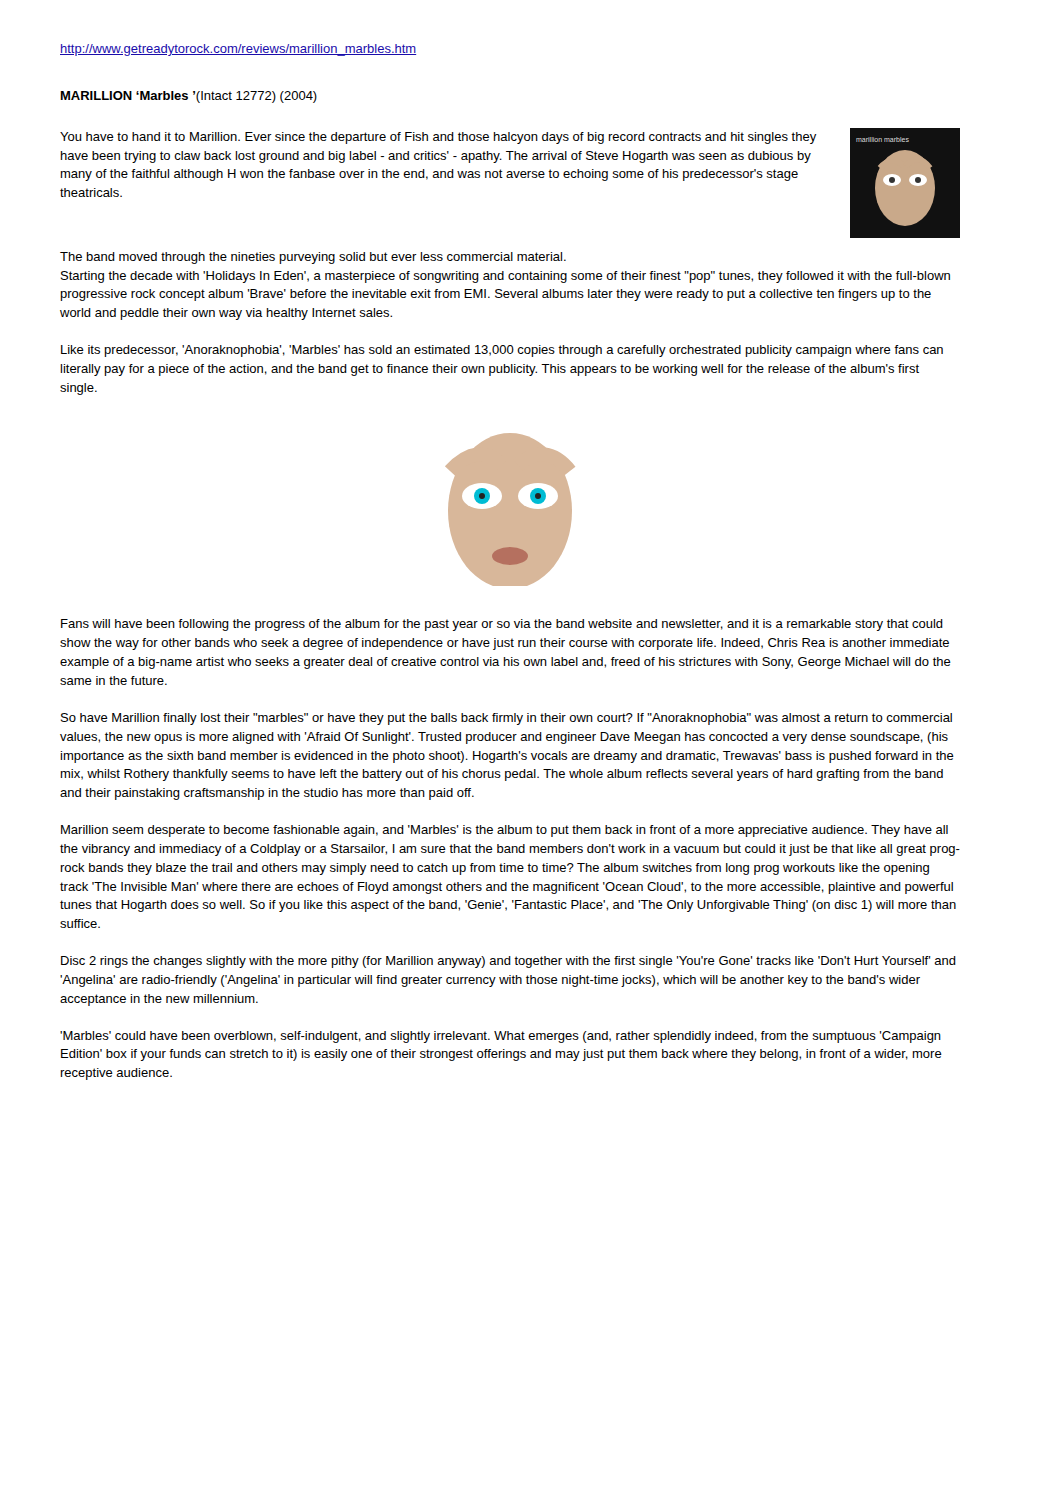http://www.getreadytorock.com/reviews/marillion_marbles.htm
MARILLION ‘Marbles ’(Intact 12772) (2004)
You have to hand it to Marillion. Ever since the departure of Fish and those halcyon days of big record contracts and hit singles they have been trying to claw back lost ground and big label - and critics' - apathy. The arrival of Steve Hogarth was seen as dubious by many of the faithful although H won the fanbase over in the end, and was not averse to echoing some of his predecessor's stage theatricals.
The band moved through the nineties purveying solid but ever less commercial material.
Starting the decade with 'Holidays In Eden', a masterpiece of songwriting and containing some of their finest "pop" tunes, they followed it with the full-blown progressive rock concept album 'Brave' before the inevitable exit from EMI. Several albums later they were ready to put a collective ten fingers up to the world and peddle their own way via healthy Internet sales.
Like its predecessor, 'Anoraknophobia', 'Marbles' has sold an estimated 13,000 copies through a carefully orchestrated publicity campaign where fans can literally pay for a piece of the action, and the band get to finance their own publicity. This appears to be working well for the release of the album's first single.
Fans will have been following the progress of the album for the past year or so via the band website and newsletter, and it is a remarkable story that could show the way for other bands who seek a degree of independence or have just run their course with corporate life. Indeed, Chris Rea is another immediate example of a big-name artist who seeks a greater deal of creative control via his own label and, freed of his strictures with Sony, George Michael will do the same in the future.
So have Marillion finally lost their "marbles" or have they put the balls back firmly in their own court? If "Anoraknophobia" was almost a return to commercial values, the new opus is more aligned with 'Afraid Of Sunlight'. Trusted producer and engineer Dave Meegan has concocted a very dense soundscape, (his importance as the sixth band member is evidenced in the photo shoot). Hogarth's vocals are dreamy and dramatic, Trewavas' bass is pushed forward in the mix, whilst Rothery thankfully seems to have left the battery out of his chorus pedal. The whole album reflects several years of hard grafting from the band and their painstaking craftsmanship in the studio has more than paid off.
Marillion seem desperate to become fashionable again, and 'Marbles' is the album to put them back in front of a more appreciative audience. They have all the vibrancy and immediacy of a Coldplay or a Starsailor, I am sure that the band members don't work in a vacuum but could it just be that like all great prog-rock bands they blaze the trail and others may simply need to catch up from time to time? The album switches from long prog workouts like the opening track 'The Invisible Man' where there are echoes of Floyd amongst others and the magnificent 'Ocean Cloud', to the more accessible, plaintive and powerful tunes that Hogarth does so well. So if you like this aspect of the band, 'Genie', 'Fantastic Place', and 'The Only Unforgivable Thing' (on disc 1) will more than suffice.
Disc 2 rings the changes slightly with the more pithy (for Marillion anyway) and together with the first single 'You're Gone' tracks like 'Don't Hurt Yourself' and 'Angelina' are radio-friendly ('Angelina' in particular will find greater currency with those night-time jocks), which will be another key to the band's wider acceptance in the new millennium.
'Marbles' could have been overblown, self-indulgent, and slightly irrelevant. What emerges (and, rather splendidly indeed, from the sumptuous 'Campaign Edition' box if your funds can stretch to it) is easily one of their strongest offerings and may just put them back where they belong, in front of a wider, more receptive audience.